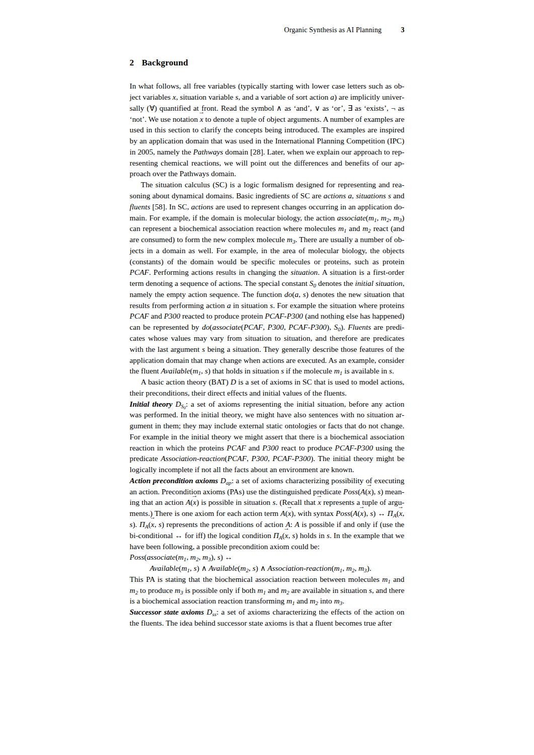Organic Synthesis as AI Planning 3
2 Background
In what follows, all free variables (typically starting with lower case letters such as object variables x, situation variable s, and a variable of sort action a) are implicitly universally (∀) quantified at front. Read the symbol ∧ as ‘and’, ∨ as ‘or’, ∃ as ‘exists’, ¬ as ‘not’. We use notation x to denote a tuple of object arguments. A number of examples are used in this section to clarify the concepts being introduced. The examples are inspired by an application domain that was used in the International Planning Competition (IPC) in 2005, namely the Pathways domain [28]. Later, when we explain our approach to representing chemical reactions, we will point out the differences and benefits of our approach over the Pathways domain.
The situation calculus (SC) is a logic formalism designed for representing and reasoning about dynamical domains. Basic ingredients of SC are actions a, situations s and fluents [58]. In SC, actions are used to represent changes occurring in an application domain. For example, if the domain is molecular biology, the action associate(m1, m2, m3) can represent a biochemical association reaction where molecules m1 and m2 react (and are consumed) to form the new complex molecule m3. There are usually a number of objects in a domain as well. For example, in the area of molecular biology, the objects (constants) of the domain would be specific molecules or proteins, such as protein PCAF. Performing actions results in changing the situation. A situation is a first-order term denoting a sequence of actions. The special constant S0 denotes the initial situation, namely the empty action sequence. The function do(a, s) denotes the new situation that results from performing action a in situation s. For example the situation where proteins PCAF and P300 reacted to produce protein PCAF-P300 (and nothing else has happened) can be represented by do(associate(PCAF, P300, PCAF-P300), S0). Fluents are predicates whose values may vary from situation to situation, and therefore are predicates with the last argument s being a situation. They generally describe those features of the application domain that may change when actions are executed. As an example, consider the fluent Available(m1, s) that holds in situation s if the molecule m1 is available in s.
A basic action theory (BAT) D is a set of axioms in SC that is used to model actions, their preconditions, their direct effects and initial values of the fluents.
Initial theory DS0: a set of axioms representing the initial situation, before any action was performed. In the initial theory, we might have also sentences with no situation argument in them; they may include external static ontologies or facts that do not change. For example in the initial theory we might assert that there is a biochemical association reaction in which the proteins PCAF and P300 react to produce PCAF-P300 using the predicate Association-reaction(PCAF, P300, PCAF-P300). The initial theory might be logically incomplete if not all the facts about an environment are known.
Action precondition axioms Dap: a set of axioms characterizing possibility of executing an action. Precondition axioms (PAs) use the distinguished predicate Poss(A(x), s) meaning that an action A(x) is possible in situation s. (Recall that x represents a tuple of arguments.) There is one axiom for each action term A(x), with syntax Poss(A(x), s) ↔ ΠA(x, s). ΠA(x, s) represents the preconditions of action A: A is possible if and only if (use the bi-conditional ↔ for iff) the logical condition ΠA(x, s) holds in s. In the example that we have been following, a possible precondition axiom could be:
Poss(associate(m1, m2, m3), s) ↔
Available(m1, s) ∧ Available(m2, s) ∧ Association-reaction(m1, m2, m3).
This PA is stating that the biochemical association reaction between molecules m1 and m2 to produce m3 is possible only if both m1 and m2 are available in situation s, and there is a biochemical association reaction transforming m1 and m2 into m3.
Successor state axioms Dss: a set of axioms characterizing the effects of the action on the fluents. The idea behind successor state axioms is that a fluent becomes true after